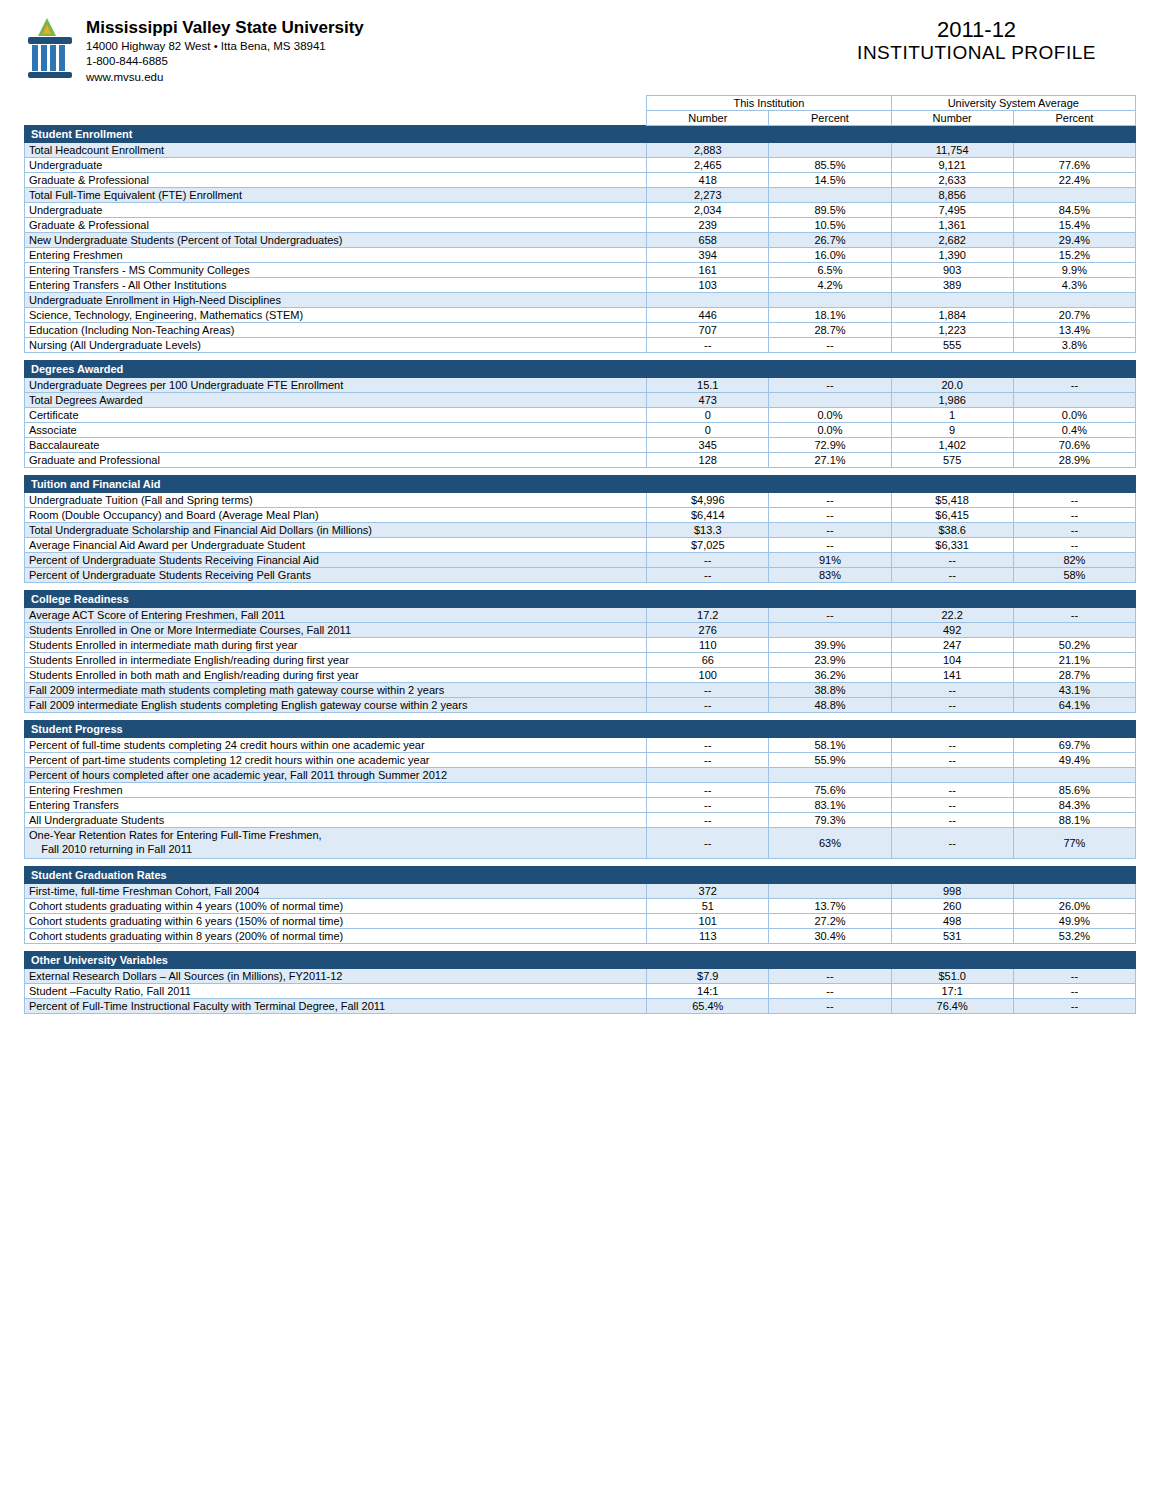Mississippi Valley State University
14000 Highway 82 West • Itta Bena, MS 38941
1-800-844-6885
www.mvsu.edu
2011-12
INSTITUTIONAL PROFILE
| | This Institution | University System Average |
| --- | --- | --- |
| | Number | Percent | Number | Percent |
| Student Enrollment |
| Total Headcount Enrollment | 2,883 | | 11,754 | |
| Undergraduate | 2,465 | 85.5% | 9,121 | 77.6% |
| Graduate & Professional | 418 | 14.5% | 2,633 | 22.4% |
| Total Full-Time Equivalent (FTE) Enrollment | 2,273 | | 8,856 | |
| Undergraduate | 2,034 | 89.5% | 7,495 | 84.5% |
| Graduate & Professional | 239 | 10.5% | 1,361 | 15.4% |
| New Undergraduate Students (Percent of Total Undergraduates) | 658 | 26.7% | 2,682 | 29.4% |
| Entering Freshmen | 394 | 16.0% | 1,390 | 15.2% |
| Entering Transfers - MS Community Colleges | 161 | 6.5% | 903 | 9.9% |
| Entering Transfers - All Other Institutions | 103 | 4.2% | 389 | 4.3% |
| Undergraduate Enrollment in High-Need Disciplines | | | | |
| Science, Technology, Engineering, Mathematics (STEM) | 446 | 18.1% | 1,884 | 20.7% |
| Education (Including Non-Teaching Areas) | 707 | 28.7% | 1,223 | 13.4% |
| Nursing (All Undergraduate Levels) | -- | -- | 555 | 3.8% |
| Degrees Awarded |
| Undergraduate Degrees per 100 Undergraduate FTE Enrollment | 15.1 | -- | 20.0 | -- |
| Total Degrees Awarded | 473 | | 1,986 | |
| Certificate | 0 | 0.0% | 1 | 0.0% |
| Associate | 0 | 0.0% | 9 | 0.4% |
| Baccalaureate | 345 | 72.9% | 1,402 | 70.6% |
| Graduate and Professional | 128 | 27.1% | 575 | 28.9% |
| Tuition and Financial Aid |
| Undergraduate Tuition (Fall and Spring terms) | $4,996 | -- | $5,418 | -- |
| Room (Double Occupancy) and Board (Average Meal Plan) | $6,414 | -- | $6,415 | -- |
| Total Undergraduate Scholarship and Financial Aid Dollars (in Millions) | $13.3 | -- | $38.6 | -- |
| Average Financial Aid Award per Undergraduate Student | $7,025 | -- | $6,331 | -- |
| Percent of Undergraduate Students Receiving Financial Aid | -- | 91% | -- | 82% |
| Percent of Undergraduate Students Receiving Pell Grants | -- | 83% | -- | 58% |
| College Readiness |
| Average ACT Score of Entering Freshmen, Fall 2011 | 17.2 | -- | 22.2 | -- |
| Students Enrolled in One or More Intermediate Courses, Fall 2011 | 276 | | 492 | |
| Students Enrolled in intermediate math during first year | 110 | 39.9% | 247 | 50.2% |
| Students Enrolled in intermediate English/reading during first year | 66 | 23.9% | 104 | 21.1% |
| Students Enrolled in both math and English/reading during first year | 100 | 36.2% | 141 | 28.7% |
| Fall 2009 intermediate math students completing math gateway course within 2 years | -- | 38.8% | -- | 43.1% |
| Fall 2009 intermediate English students completing English gateway course within 2 years | -- | 48.8% | -- | 64.1% |
| Student Progress |
| Percent of full-time students completing 24 credit hours within one academic year | -- | 58.1% | -- | 69.7% |
| Percent of part-time students completing 12 credit hours within one academic year | -- | 55.9% | -- | 49.4% |
| Percent of hours completed after one academic year, Fall 2011 through Summer 2012 | | | | |
| Entering Freshmen | -- | 75.6% | -- | 85.6% |
| Entering Transfers | -- | 83.1% | -- | 84.3% |
| All Undergraduate Students | -- | 79.3% | -- | 88.1% |
| One-Year Retention Rates for Entering Full-Time Freshmen, Fall 2010 returning in Fall 2011 | -- | 63% | -- | 77% |
| Student Graduation Rates |
| First-time, full-time Freshman Cohort, Fall 2004 | 372 | | 998 | |
| Cohort students graduating within 4 years (100% of normal time) | 51 | 13.7% | 260 | 26.0% |
| Cohort students graduating within 6 years (150% of normal time) | 101 | 27.2% | 498 | 49.9% |
| Cohort students graduating within 8 years (200% of normal time) | 113 | 30.4% | 531 | 53.2% |
| Other University Variables |
| External Research Dollars – All Sources (in Millions), FY2011-12 | $7.9 | -- | $51.0 | -- |
| Student –Faculty Ratio, Fall 2011 | 14:1 | -- | 17:1 | -- |
| Percent of Full-Time Instructional Faculty with Terminal Degree, Fall 2011 | 65.4% | -- | 76.4% | -- |